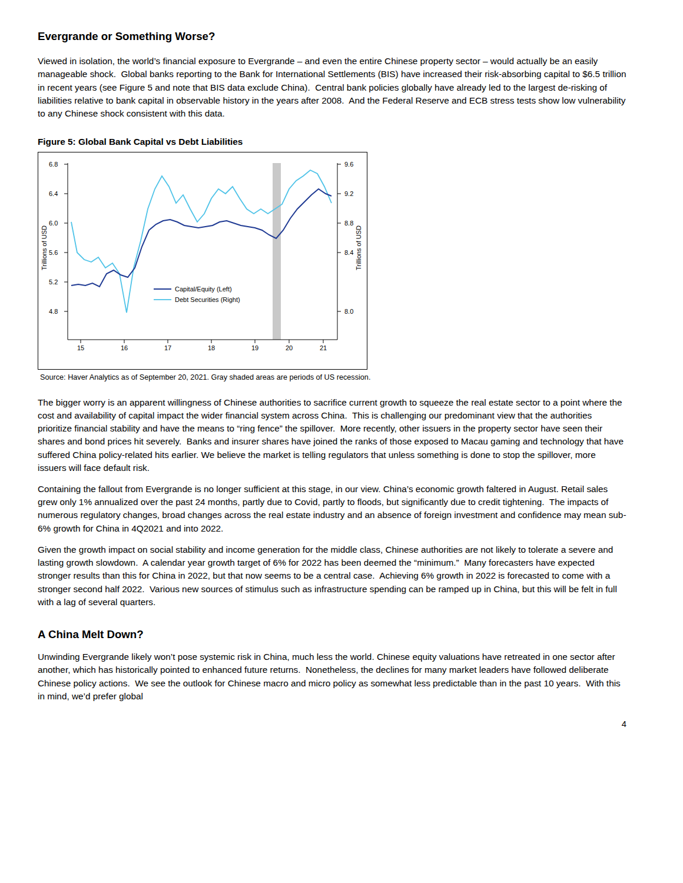Evergrande or Something Worse?
Viewed in isolation, the world’s financial exposure to Evergrande – and even the entire Chinese property sector – would actually be an easily manageable shock. Global banks reporting to the Bank for International Settlements (BIS) have increased their risk-absorbing capital to $6.5 trillion in recent years (see Figure 5 and note that BIS data exclude China). Central bank policies globally have already led to the largest de-risking of liabilities relative to bank capital in observable history in the years after 2008. And the Federal Reserve and ECB stress tests show low vulnerability to any Chinese shock consistent with this data.
Figure 5: Global Bank Capital vs Debt Liabilities
6.8 6.4 6.0 5.6 5.2 4.8 9.6 9.2 8.8 8.4 8.0 15 16 17 18 19 20 21 Trillions of USD Trillions of USD Capital/Equity (Left) Debt Securities (Right)
Source: Haver Analytics as of September 20, 2021. Gray shaded areas are periods of US recession.
The bigger worry is an apparent willingness of Chinese authorities to sacrifice current growth to squeeze the real estate sector to a point where the cost and availability of capital impact the wider financial system across China. This is challenging our predominant view that the authorities prioritize financial stability and have the means to “ring fence” the spillover. More recently, other issuers in the property sector have seen their shares and bond prices hit severely. Banks and insurer shares have joined the ranks of those exposed to Macau gaming and technology that have suffered China policy-related hits earlier. We believe the market is telling regulators that unless something is done to stop the spillover, more issuers will face default risk.
Containing the fallout from Evergrande is no longer sufficient at this stage, in our view. China’s economic growth faltered in August. Retail sales grew only 1% annualized over the past 24 months, partly due to Covid, partly to floods, but significantly due to credit tightening. The impacts of numerous regulatory changes, broad changes across the real estate industry and an absence of foreign investment and confidence may mean sub-6% growth for China in 4Q2021 and into 2022.
Given the growth impact on social stability and income generation for the middle class, Chinese authorities are not likely to tolerate a severe and lasting growth slowdown. A calendar year growth target of 6% for 2022 has been deemed the “minimum.” Many forecasters have expected stronger results than this for China in 2022, but that now seems to be a central case. Achieving 6% growth in 2022 is forecasted to come with a stronger second half 2022. Various new sources of stimulus such as infrastructure spending can be ramped up in China, but this will be felt in full with a lag of several quarters.
A China Melt Down?
Unwinding Evergrande likely won’t pose systemic risk in China, much less the world. Chinese equity valuations have retreated in one sector after another, which has historically pointed to enhanced future returns. Nonetheless, the declines for many market leaders have followed deliberate Chinese policy actions. We see the outlook for Chinese macro and micro policy as somewhat less predictable than in the past 10 years. With this in mind, we’d prefer global
4